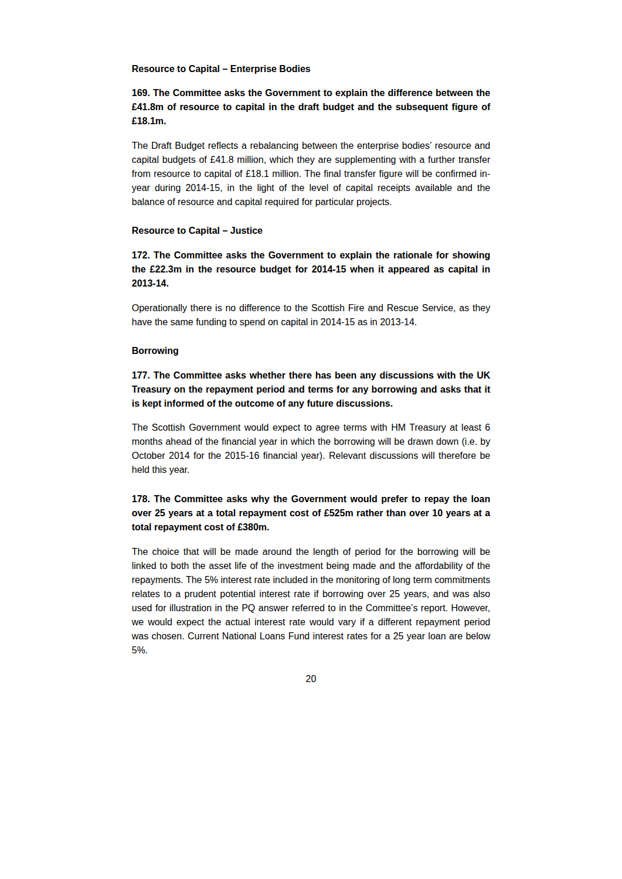Resource to Capital – Enterprise Bodies
169. The Committee asks the Government to explain the difference between the £41.8m of resource to capital in the draft budget and the subsequent figure of £18.1m.
The Draft Budget reflects a rebalancing between the enterprise bodies’ resource and capital budgets of £41.8 million, which they are supplementing with a further transfer from resource to capital of £18.1 million. The final transfer figure will be confirmed in-year during 2014-15, in the light of the level of capital receipts available and the balance of resource and capital required for particular projects.
Resource to Capital – Justice
172. The Committee asks the Government to explain the rationale for showing the £22.3m in the resource budget for 2014-15 when it appeared as capital in 2013-14.
Operationally there is no difference to the Scottish Fire and Rescue Service, as they have the same funding to spend on capital in 2014-15 as in 2013-14.
Borrowing
177. The Committee asks whether there has been any discussions with the UK Treasury on the repayment period and terms for any borrowing and asks that it is kept informed of the outcome of any future discussions.
The Scottish Government would expect to agree terms with HM Treasury at least 6 months ahead of the financial year in which the borrowing will be drawn down (i.e. by October 2014 for the 2015-16 financial year). Relevant discussions will therefore be held this year.
178. The Committee asks why the Government would prefer to repay the loan over 25 years at a total repayment cost of £525m rather than over 10 years at a total repayment cost of £380m.
The choice that will be made around the length of period for the borrowing will be linked to both the asset life of the investment being made and the affordability of the repayments. The 5% interest rate included in the monitoring of long term commitments relates to a prudent potential interest rate if borrowing over 25 years, and was also used for illustration in the PQ answer referred to in the Committee’s report. However, we would expect the actual interest rate would vary if a different repayment period was chosen. Current National Loans Fund interest rates for a 25 year loan are below 5%.
20